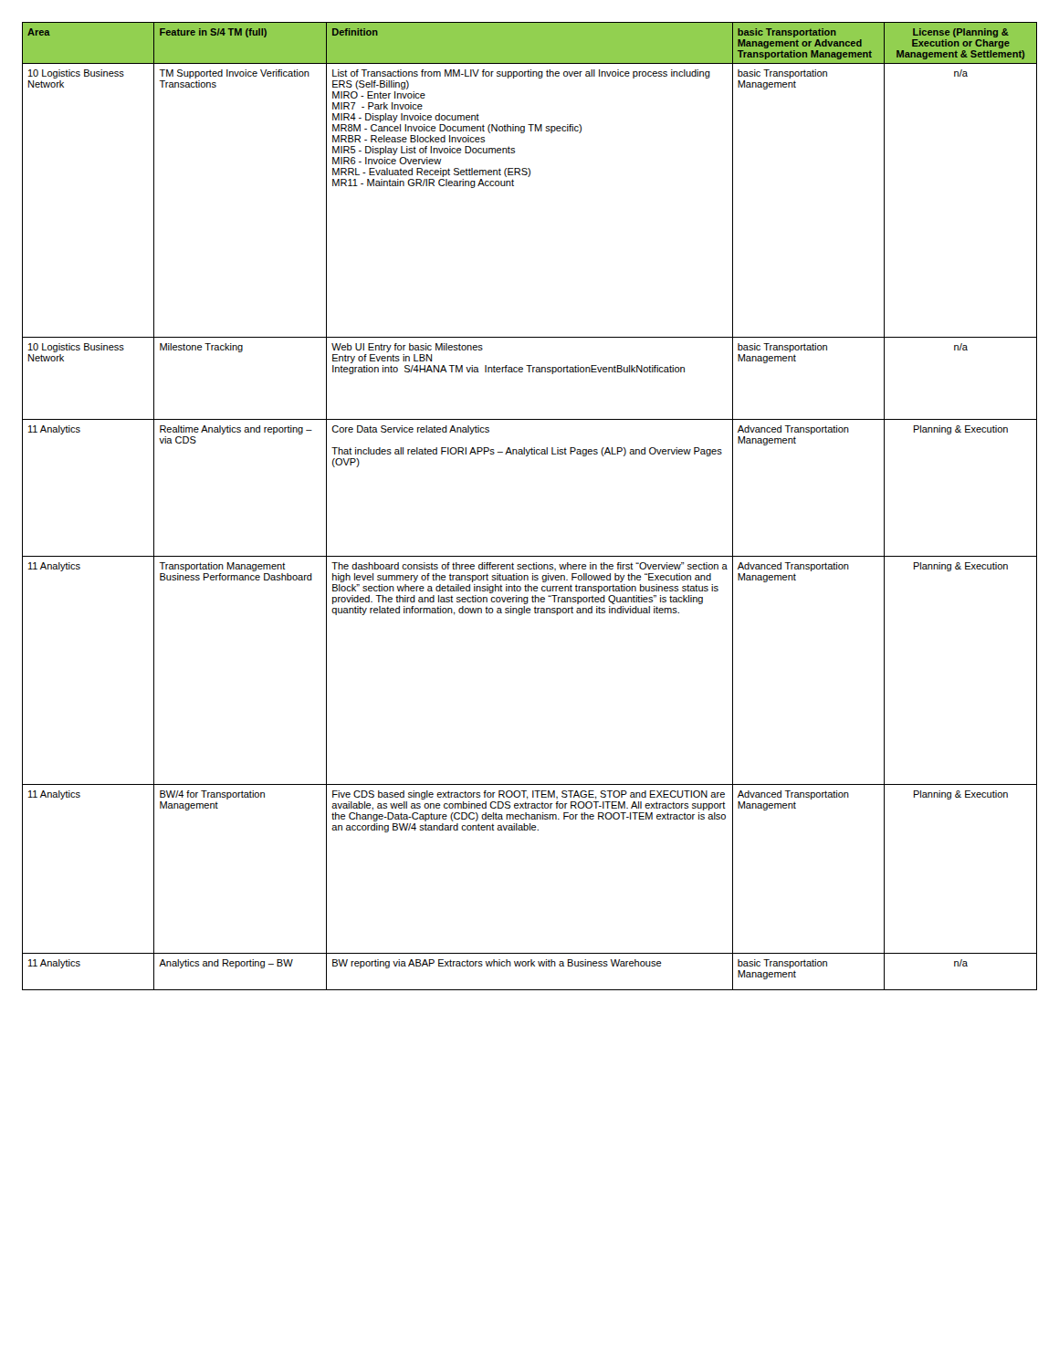| Area | Feature in S/4 TM (full) | Definition | basic Transportation Management or Advanced Transportation Management | License (Planning & Execution or Charge Management & Settlement) |
| --- | --- | --- | --- | --- |
| 10 Logistics Business Network | TM Supported Invoice Verification Transactions | List of Transactions from MM-LIV for supporting the over all Invoice process including ERS (Self-Billing) MIRO - Enter Invoice MIR7 - Park Invoice MIR4 - Display Invoice document MR8M - Cancel Invoice Document (Nothing TM specific) MRBR - Release Blocked Invoices MIR5 - Display List of Invoice Documents MIR6 - Invoice Overview MRRL - Evaluated Receipt Settlement (ERS) MR11 - Maintain GR/IR Clearing Account | basic Transportation Management | n/a |
| 10 Logistics Business Network | Milestone Tracking | Web UI Entry for basic Milestones Entry of Events in LBN Integration into S/4HANA TM via Interface TransportationEventBulkNotification | basic Transportation Management | n/a |
| 11 Analytics | Realtime Analytics and reporting – via CDS | Core Data Service related Analytics That includes all related FIORI APPs – Analytical List Pages (ALP) and Overview Pages (OVP) | Advanced Transportation Management | Planning & Execution |
| 11 Analytics | Transportation Management Business Performance Dashboard | The dashboard consists of three different sections, where in the first “Overview” section a high level summery of the transport situation is given. Followed by the “Execution and Block” section where a detailed insight into the current transportation business status is provided. The third and last section covering the “Transported Quantities” is tackling quantity related information, down to a single transport and its individual items. | Advanced Transportation Management | Planning & Execution |
| 11 Analytics | BW/4 for Transportation Management | Five CDS based single extractors for ROOT, ITEM, STAGE, STOP and EXECUTION are available, as well as one combined CDS extractor for ROOT-ITEM. All extractors support the Change-Data-Capture (CDC) delta mechanism. For the ROOT-ITEM extractor is also an according BW/4 standard content available. | Advanced Transportation Management | Planning & Execution |
| 11 Analytics | Analytics and Reporting – BW | BW reporting via ABAP Extractors which work with a Business Warehouse | basic Transportation Management | n/a |